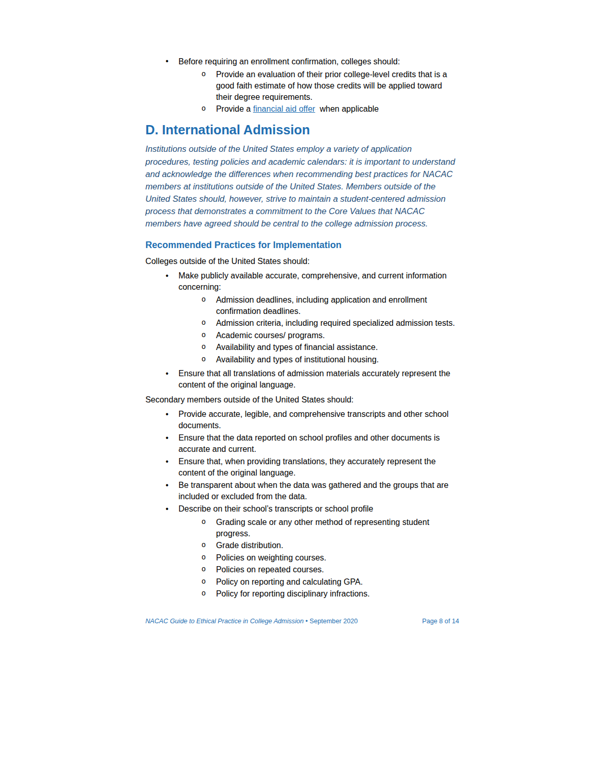Before requiring an enrollment confirmation, colleges should:
Provide an evaluation of their prior college-level credits that is a good faith estimate of how those credits will be applied toward their degree requirements.
Provide a financial aid offer when applicable
D. International Admission
Institutions outside of the United States employ a variety of application procedures, testing policies and academic calendars: it is important to understand and acknowledge the differences when recommending best practices for NACAC members at institutions outside of the United States. Members outside of the United States should, however, strive to maintain a student-centered admission process that demonstrates a commitment to the Core Values that NACAC members have agreed should be central to the college admission process.
Recommended Practices for Implementation
Colleges outside of the United States should:
Make publicly available accurate, comprehensive, and current information concerning:
Admission deadlines, including application and enrollment confirmation deadlines.
Admission criteria, including required specialized admission tests.
Academic courses/ programs.
Availability and types of financial assistance.
Availability and types of institutional housing.
Ensure that all translations of admission materials accurately represent the content of the original language.
Secondary members outside of the United States should:
Provide accurate, legible, and comprehensive transcripts and other school documents.
Ensure that the data reported on school profiles and other documents is accurate and current.
Ensure that, when providing translations, they accurately represent the content of the original language.
Be transparent about when the data was gathered and the groups that are included or excluded from the data.
Describe on their school’s transcripts or school profile
Grading scale or any other method of representing student progress.
Grade distribution.
Policies on weighting courses.
Policies on repeated courses.
Policy on reporting and calculating GPA.
Policy for reporting disciplinary infractions.
NACAC Guide to Ethical Practice in College Admission • September 2020
Page 8 of 14